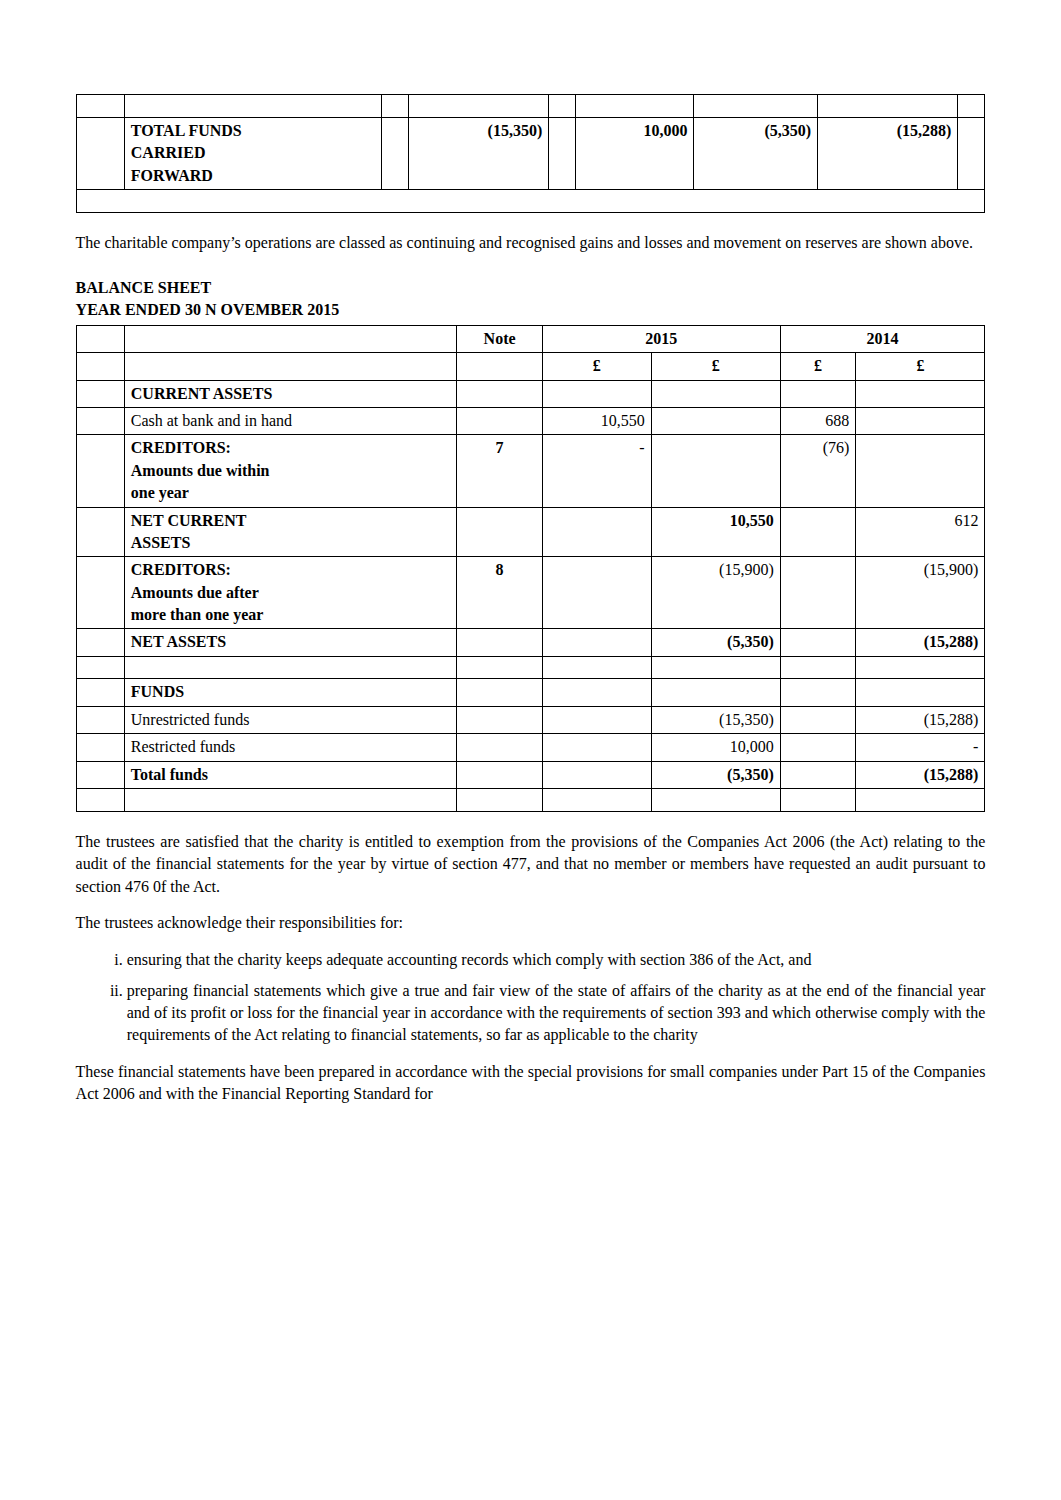| | TOTAL FUNDS CARRIED FORWARD | | (15,350) | | 10,000 | (5,350) | (15,288) | |
The charitable company’s operations are classed as continuing and recognised gains and losses and movement on reserves are shown above.
Balance Sheet
Year Ended 30 N ovember 2015
| | | Note | 2015 | 2014 |
| | | | £ | £ | £ | £ |
| | CURRENT ASSETS | | | | | |
| | Cash at bank and in hand | | 10,550 | | 688 | |
| | CREDITORS: Amounts due within one year | 7 | - | | (76) | |
| | NET CURRENT ASSETS | | | 10,550 | | 612 |
| | CREDITORS: Amounts due after more than one year | 8 | | (15,900) | | (15,900) |
| | NET ASSETS | | | (5,350) | | (15,288) |
| | FUNDS | | | | | |
| | Unrestricted funds | | | (15,350) | | (15,288) |
| | Restricted funds | | | 10,000 | | - |
| | Total funds | | | (5,350) | | (15,288) |
The trustees are satisfied that the charity is entitled to exemption from the provisions of the Companies Act 2006 (the Act) relating to the audit of the financial statements for the year by virtue of section 477, and that no member or members have requested an audit pursuant to section 476 0f the Act.
The trustees acknowledge their responsibilities for:
ensuring that the charity keeps adequate accounting records which comply with section 386 of the Act, and
preparing financial statements which give a true and fair view of the state of affairs of the charity as at the end of the financial year and of its profit or loss for the financial year in accordance with the requirements of section 393 and which otherwise comply with the requirements of the Act relating to financial statements, so far as applicable to the charity
These financial statements have been prepared in accordance with the special provisions for small companies under Part 15 of the Companies Act 2006 and with the Financial Reporting Standard for